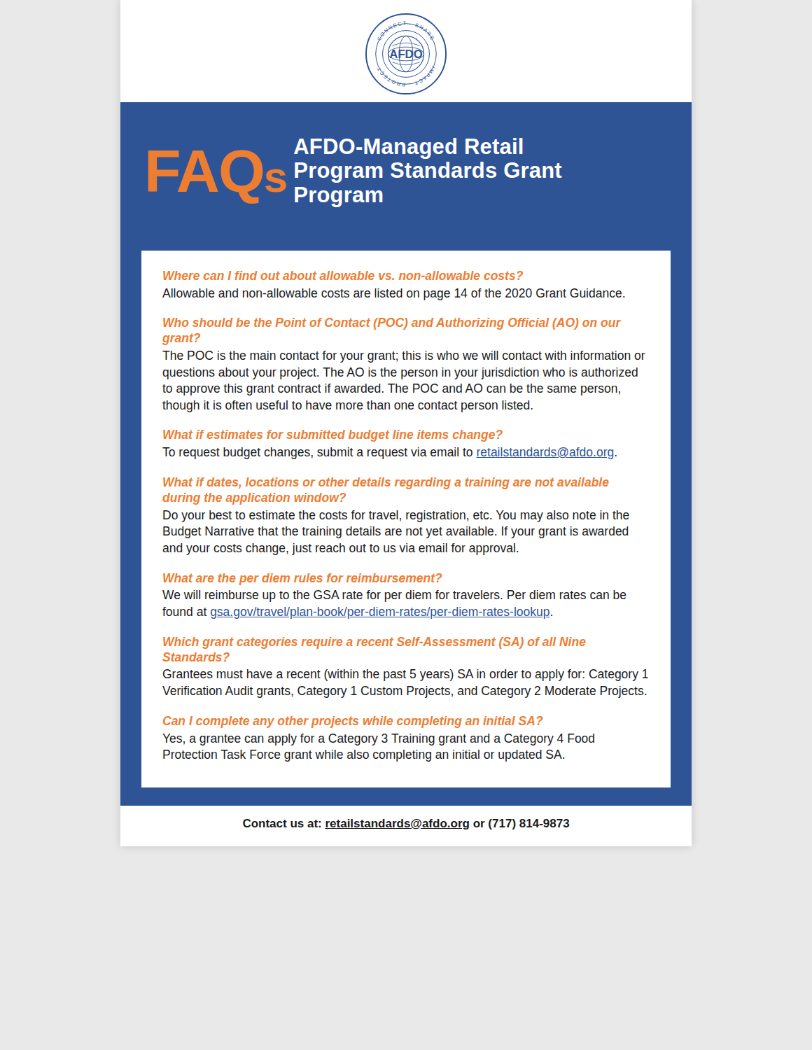AFDO CONNECT · SHARE IMPACT · PROTECT
FAQs
AFDO-Managed Retail
Program Standards Grant
Program
Where can I find out about allowable vs. non-allowable costs?
Allowable and non-allowable costs are listed on page 14 of the 2020 Grant Guidance.
Who should be the Point of Contact (POC) and Authorizing Official (AO) on our grant?
The POC is the main contact for your grant; this is who we will contact with information or questions about your project. The AO is the person in your jurisdiction who is authorized to approve this grant contract if awarded. The POC and AO can be the same person, though it is often useful to have more than one contact person listed.
What if estimates for submitted budget line items change?
To request budget changes, submit a request via email to retailstandards@afdo.org.
What if dates, locations or other details regarding a training are not available during the application window?
Do your best to estimate the costs for travel, registration, etc. You may also note in the Budget Narrative that the training details are not yet available. If your grant is awarded and your costs change, just reach out to us via email for approval.
What are the per diem rules for reimbursement?
We will reimburse up to the GSA rate for per diem for travelers. Per diem rates can be found at gsa.gov/travel/plan-book/per-diem-rates/per-diem-rates-lookup.
Which grant categories require a recent Self-Assessment (SA) of all Nine Standards?
Grantees must have a recent (within the past 5 years) SA in order to apply for: Category 1 Verification Audit grants, Category 1 Custom Projects, and Category 2 Moderate Projects.
Can I complete any other projects while completing an initial SA?
Yes, a grantee can apply for a Category 3 Training grant and a Category 4 Food Protection Task Force grant while also completing an initial or updated SA.
Contact us at: retailstandards@afdo.org or (717) 814-9873